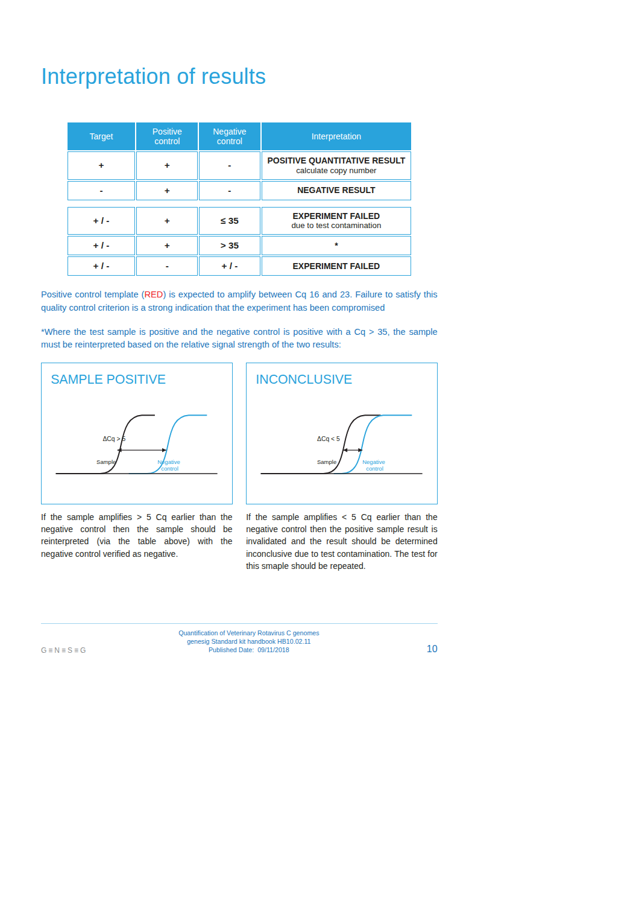Interpretation of results
| Target | Positive control | Negative control | Interpretation |
| --- | --- | --- | --- |
| + | + | - | POSITIVE QUANTITATIVE RESULT calculate copy number |
| - | + | - | NEGATIVE RESULT |
| + / - | + | ≤ 35 | EXPERIMENT FAILED due to test contamination |
| + / - | + | > 35 | * |
| + / - | - | + / - | EXPERIMENT FAILED |
Positive control template (RED) is expected to amplify between Cq 16 and 23. Failure to satisfy this quality control criterion is a strong indication that the experiment has been compromised
*Where the test sample is positive and the negative control is positive with a Cq > 35, the sample must be reinterpreted based on the relative signal strength of the two results:
SAMPLE POSITIVE
ΔCq > 5 Sample Negative control
INCONCLUSIVE
ΔCq < 5 Sample Negative control
If the sample amplifies > 5 Cq earlier than the negative control then the sample should be reinterpreted (via the table above) with the negative control verified as negative.
If the sample amplifies < 5 Cq earlier than the negative control then the positive sample result is invalidated and the result should be determined inconclusive due to test contamination. The test for this smaple should be repeated.
G≡N≡S≡G
Quantification of Veterinary Rotavirus C genomes
genesig Standard kit handbook HB10.02.11
Published Date: 09/11/2018
10